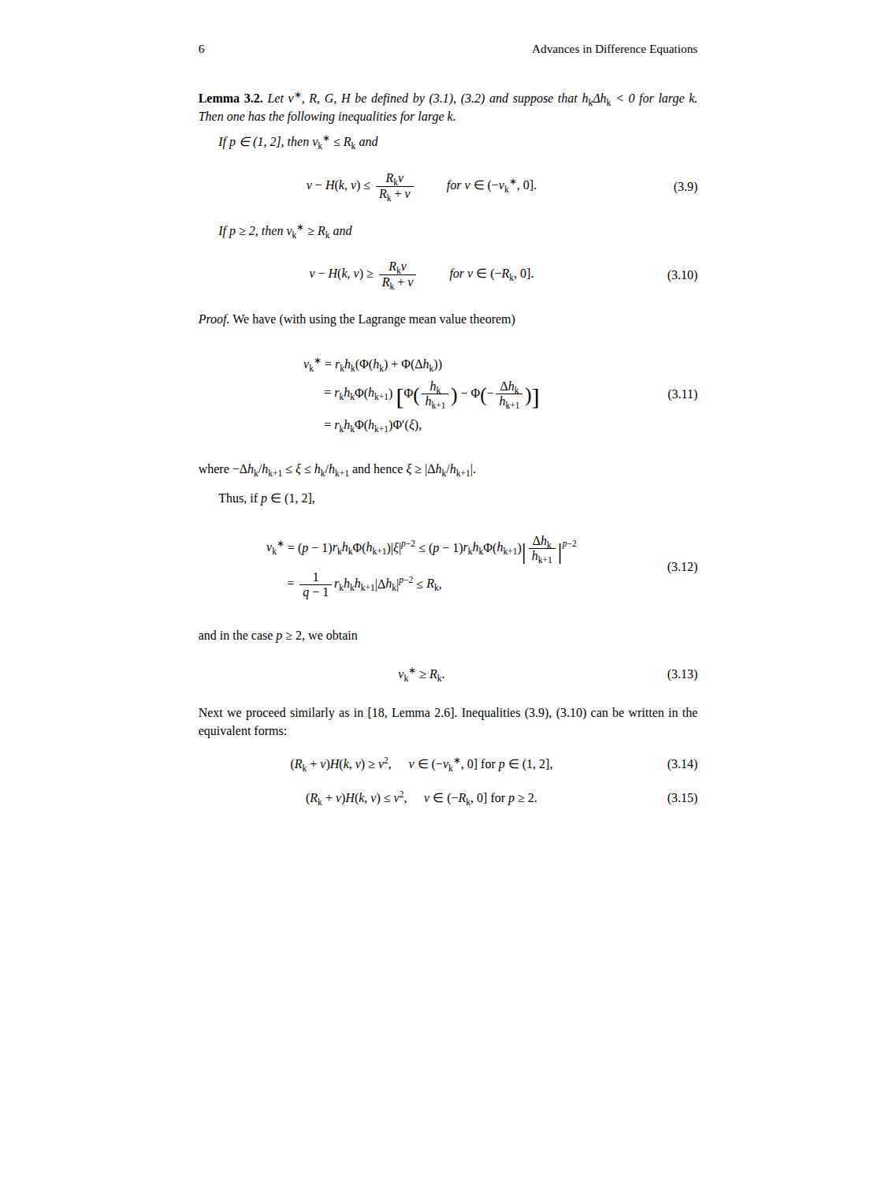6 Advances in Difference Equations
Lemma 3.2. Let v∗, R, G, H be defined by (3.1), (3.2) and suppose that hk Δhk < 0 for large k. Then one has the following inequalities for large k.
If p ∈ (1, 2], then vk∗ ≤ Rk and
v − H(k, v) ≤ Rkv Rk + v for v ∈ (−vk∗, 0].
(3.9)
If p ≥ 2, then vk∗ ≥ Rk and
v − H(k, v) ≥ Rkv Rk + v for v ∈ (−Rk, 0].
(3.10)
Proof. We have (with using the Lagrange mean value theorem)
vk∗ = rkhk(Φ(hk) + Φ(Δhk)) = rkhk Φ(hk+1) [Φ(hk hk+1) − Φ(−Δhk hk+1)] = rkhk Φ(hk+1)Φ′(ξ),
(3.11)
where −Δhk/hk+1 ≤ ξ ≤ hk/hk+1 and hence ξ ≥ |Δhk/hk+1|.
Thus, if p ∈ (1, 2],
vk∗ = (p − 1) rkhk Φ(hk+1)|ξ|p−2 ≤ (p − 1) rkhk Φ(hk+1)|Δhk hk+1|p−2 = 1 q − 1 rkhkhk+1|Δhk|p−2 ≤ Rk,
(3.12)
and in the case p ≥ 2, we obtain
vk∗ ≥ Rk.
(3.13)
Next we proceed similarly as in [18, Lemma 2.6]. Inequalities (3.9), (3.10) can be written in the equivalent forms:
(Rk + v)H(k, v) ≥ v2, v ∈ (−vk∗, 0] for p ∈ (1, 2],
(3.14)
(Rk + v)H(k, v) ≤ v2, v ∈ (−Rk, 0] for p ≥ 2.
(3.15)